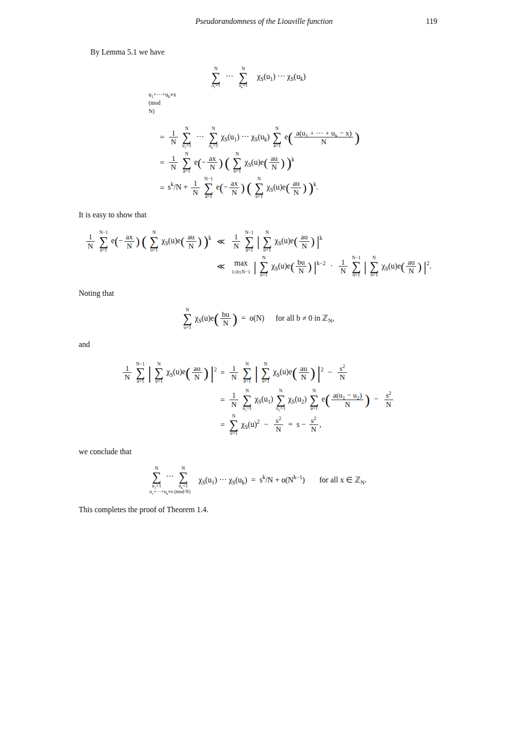Pseudorandomness of the Liouville function 119
By Lemma 5.1 we have
N ∑ u1=1 ··· N ∑ uk=1 χS(u1) ··· χS(uk)
u1+···+uk≡x (mod N)
= 1 N N ∑ u1=1 ··· N ∑ uk=1 χS(u1) ··· χS(uk) N ∑ a=1 e(a(u1 + ··· + uk − x) N)
= 1 N N ∑ a=1 e(−ax N) ( N ∑ u=1 χS(u)e(au N) )k
= sk/N + 1 N N−1 ∑ a=1 e(−ax N) ( N ∑ u=1 χS(u)e(au N) )k.
It is easy to show that
1 N N−1 ∑ a=1 e(−ax N) ( N ∑ u=1 χS(u)e(au N) )k ≪ 1 N N−1 ∑ a=1 | N ∑ u=1 χS(u)e(au N) |k
≪ max 1≤b≤N−1 | N ∑ u=1 χS(u)e(bu N) |k−2 · 1 N N−1 ∑ u=1 | N ∑ u=1 χS(u)e(au N) |2.
Noting that
N ∑ u=1 χS(u)e(bu N) = o(N) for all b ≠ 0 in ℤN,
and
1 N N−1 ∑ a=1 | N ∑ u=1 χS(u)e(au N) |2 = 1 N N ∑ a=1 | N ∑ u=1 χS(u)e(au N) |2 − s2 N
= 1 N N ∑ u1=1 χS(u1) N ∑ u2=1 χS(u2) N ∑ a=1 e(a(u1 − u2) N) − s2 N
= N ∑ u=1 χS(u)2 − s2 N = s − s2 N,
we conclude that
N ∑ u1=1 ··· N ∑ uk=1 u1+···+uk≡x (mod N) χS(u1) ··· χS(uk) = sk/N + o(Nk−1) for all x ∈ ℤN.
This completes the proof of Theorem 1.4.